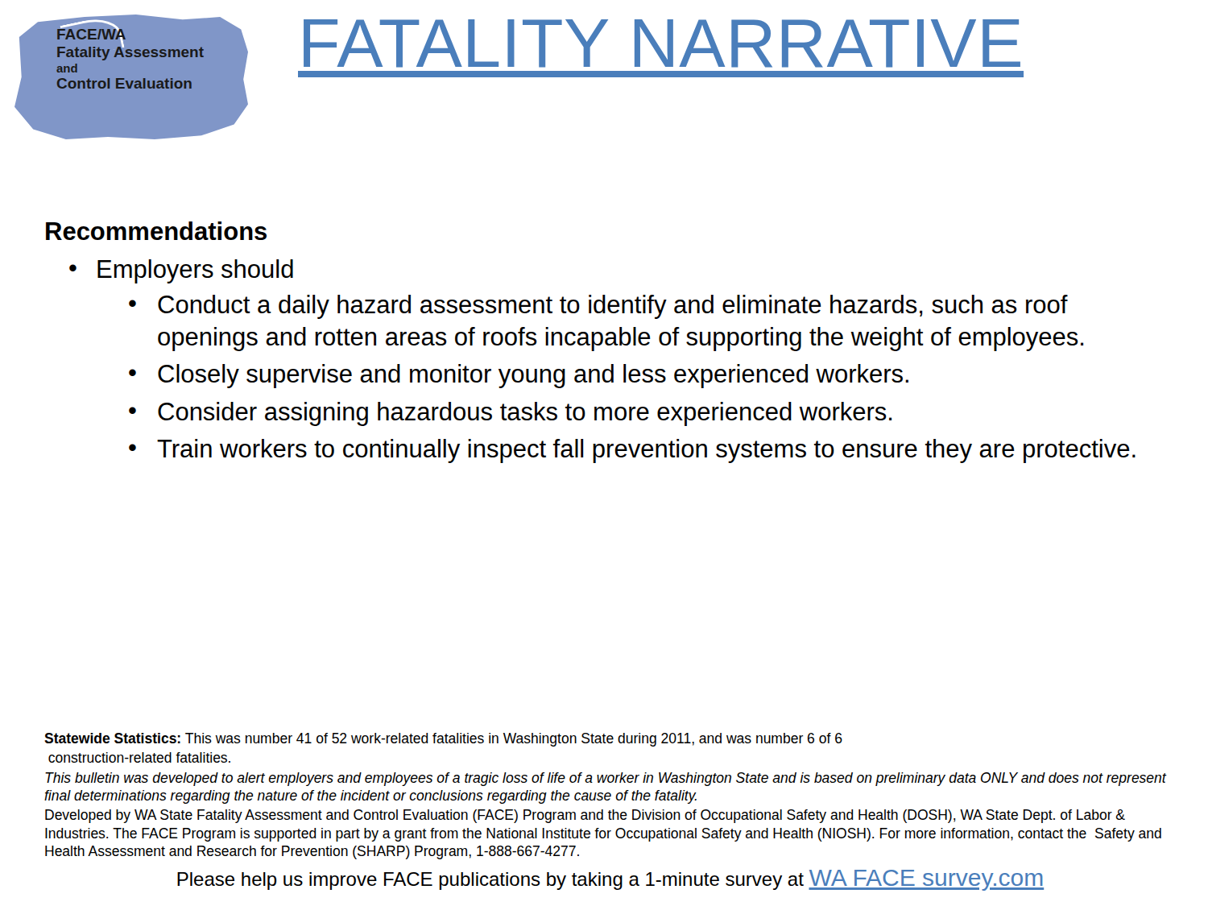FACE/WA
Fatality Assessment
and
Control Evaluation
FATALITY NARRATIVE
Recommendations
Employers should
Conduct a daily hazard assessment to identify and eliminate hazards, such as roof openings and rotten areas of roofs incapable of supporting the weight of employees.
Closely supervise and monitor young and less experienced workers.
Consider assigning hazardous tasks to more experienced workers.
Train workers to continually inspect fall prevention systems to ensure they are protective.
Statewide Statistics: This was number 41 of 52 work-related fatalities in Washington State during 2011, and was number 6 of 6
construction-related fatalities.
This bulletin was developed to alert employers and employees of a tragic loss of life of a worker in Washington State and is based on preliminary data ONLY and does not represent final determinations regarding the nature of the incident or conclusions regarding the cause of the fatality.
Developed by WA State Fatality Assessment and Control Evaluation (FACE) Program and the Division of Occupational Safety and Health (DOSH), WA State Dept. of Labor & Industries. The FACE Program is supported in part by a grant from the National Institute for Occupational Safety and Health (NIOSH). For more information, contact the Safety and Health Assessment and Research for Prevention (SHARP) Program, 1-888-667-4277.
Please help us improve FACE publications by taking a 1-minute survey at WA FACE survey.com